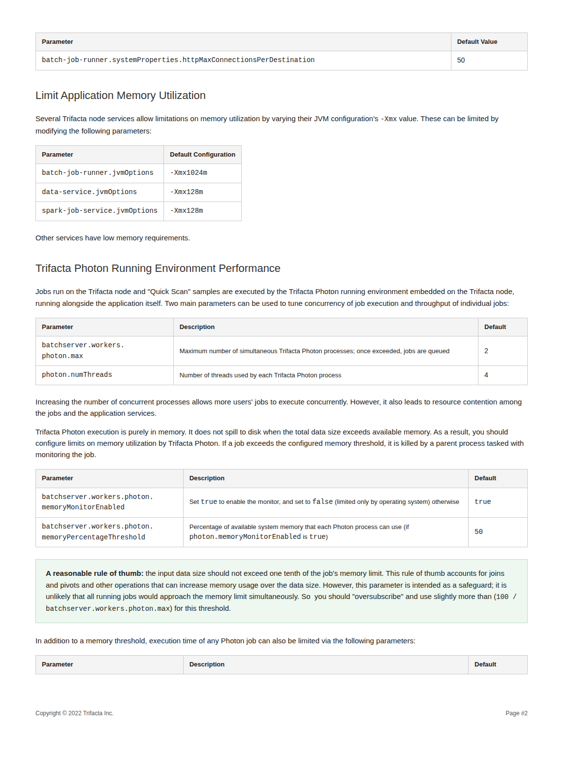| Parameter | Default Value |
| --- | --- |
| batch-job-runner.systemProperties.httpMaxConnectionsPerDestination | 50 |
Limit Application Memory Utilization
Several Trifacta node services allow limitations on memory utilization by varying their JVM configuration's -Xmx value. These can be limited by modifying the following parameters:
| Parameter | Default Configuration |
| --- | --- |
| batch-job-runner.jvmOptions | -Xmx1024m |
| data-service.jvmOptions | -Xmx128m |
| spark-job-service.jvmOptions | -Xmx128m |
Other services have low memory requirements.
Trifacta Photon Running Environment Performance
Jobs run on the Trifacta node and "Quick Scan" samples are executed by the Trifacta Photon running environment embedded on the Trifacta node, running alongside the application itself. Two main parameters can be used to tune concurrency of job execution and throughput of individual jobs:
| Parameter | Description | Default |
| --- | --- | --- |
| batchserver.workers. photon.max | Maximum number of simultaneous Trifacta Photon processes; once exceeded, jobs are queued | 2 |
| photon.numThreads | Number of threads used by each Trifacta Photon process | 4 |
Increasing the number of concurrent processes allows more users' jobs to execute concurrently. However, it also leads to resource contention among the jobs and the application services.
Trifacta Photon execution is purely in memory. It does not spill to disk when the total data size exceeds available memory. As a result, you should configure limits on memory utilization by Trifacta Photon. If a job exceeds the configured memory threshold, it is killed by a parent process tasked with monitoring the job.
| Parameter | Description | Default |
| --- | --- | --- |
| batchserver.workers.photon. memoryMonitorEnabled | Set true to enable the monitor, and set to false (limited only by operating system) otherwise | true |
| batchserver.workers.photon. memoryPercentageThreshold | Percentage of available system memory that each Photon process can use (if photon.memoryMonitorEnabled is true ) | 50 |
A reasonable rule of thumb: the input data size should not exceed one tenth of the job's memory limit. This rule of thumb accounts for joins and pivots and other operations that can increase memory usage over the data size. However, this parameter is intended as a safeguard; it is unlikely that all running jobs would approach the memory limit simultaneously. So you should "oversubscribe" and use slightly more than (100 / batchserver.workers.photon.max) for this threshold.
In addition to a memory threshold, execution time of any Photon job can also be limited via the following parameters:
| Parameter | Description | Default |
| --- | --- | --- |
Copyright © 2022 Trifacta Inc. Page #2